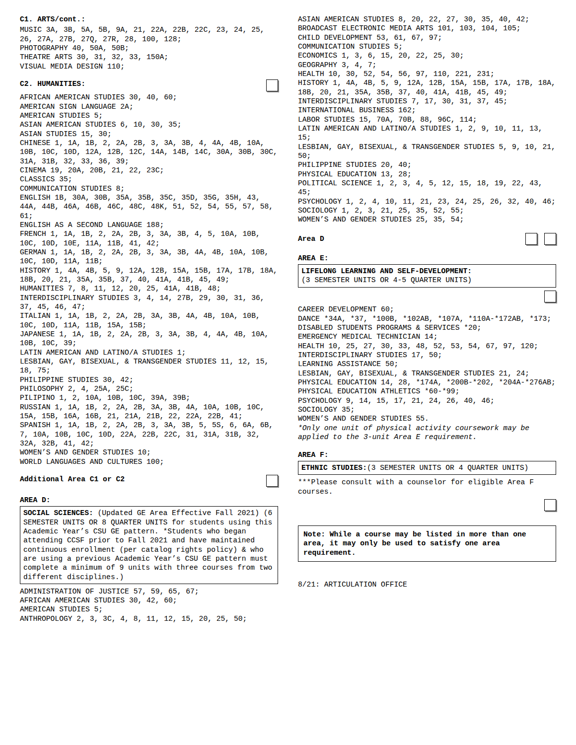C1. ARTS/cont.:
MUSIC 3A, 3B, 5A, 5B, 9A, 21, 22A, 22B, 22C, 23, 24, 25, 26, 27A, 27B, 27Q, 27R, 28, 100, 128; PHOTOGRAPHY 40, 50A, 50B; THEATRE ARTS 30, 31, 32, 33, 150A; VISUAL MEDIA DESIGN 110;
C2. HUMANITIES:
AFRICAN AMERICAN STUDIES 30, 40, 60; AMERICAN SIGN LANGUAGE 2A; AMERICAN STUDIES 5; ASIAN AMERICAN STUDIES 6, 10, 30, 35; ASIAN STUDIES 15, 30; CHINESE 1, 1A, 1B, 2, 2A, 2B, 3, 3A, 3B, 4, 4A, 4B, 10A, 10B, 10C, 10D, 12A, 12B, 12C, 14A, 14B, 14C, 30A, 30B, 30C, 31A, 31B, 32, 33, 36, 39; CINEMA 19, 20A, 20B, 21, 22, 23C; CLASSICS 35; COMMUNICATION STUDIES 8; ENGLISH 1B, 30A, 30B, 35A, 35B, 35C, 35D, 35G, 35H, 43, 44A, 44B, 46A, 46B, 46C, 48C, 48K, 51, 52, 54, 55, 57, 58, 61; ENGLISH AS A SECOND LANGUAGE 188; FRENCH 1, 1A, 1B, 2, 2A, 2B, 3, 3A, 3B, 4, 5, 10A, 10B, 10C, 10D, 10E, 11A, 11B, 41, 42; GERMAN 1, 1A, 1B, 2, 2A, 2B, 3, 3A, 3B, 4A, 4B, 10A, 10B, 10C, 10D, 11A, 11B; HISTORY 1, 4A, 4B, 5, 9, 12A, 12B, 15A, 15B, 17A, 17B, 18A, 18B, 20, 21, 35A, 35B, 37, 40, 41A, 41B, 45, 49; HUMANITIES 7, 8, 11, 12, 20, 25, 41A, 41B, 48; INTERDISCIPLINARY STUDIES 3, 4, 14, 27B, 29, 30, 31, 36, 37, 45, 46, 47; ITALIAN 1, 1A, 1B, 2, 2A, 2B, 3A, 3B, 4A, 4B, 10A, 10B, 10C, 10D, 11A, 11B, 15A, 15B; JAPANESE 1, 1A, 1B, 2, 2A, 2B, 3, 3A, 3B, 4, 4A, 4B, 10A, 10B, 10C, 39; LATIN AMERICAN AND LATINO/A STUDIES 1; LESBIAN, GAY, BISEXUAL, & TRANSGENDER STUDIES 11, 12, 15, 18, 75; PHILIPPINE STUDIES 30, 42; PHILOSOPHY 2, 4, 25A, 25C; PILIPINO 1, 2, 10A, 10B, 10C, 39A, 39B; RUSSIAN 1, 1A, 1B, 2, 2A, 2B, 3A, 3B, 4A, 10A, 10B, 10C, 15A, 15B, 16A, 16B, 21, 21A, 21B, 22, 22A, 22B, 41; SPANISH 1, 1A, 1B, 2, 2A, 2B, 3, 3A, 3B, 5, 5S, 6, 6A, 6B, 7, 10A, 10B, 10C, 10D, 22A, 22B, 22C, 31, 31A, 31B, 32, 32A, 32B, 41, 42; WOMEN’S AND GENDER STUDIES 10; WORLD LANGUAGES AND CULTURES 100;
Additional Area C1 or C2
AREA D:
SOCIAL SCIENCES: (Updated GE Area Effective Fall 2021) (6 SEMESTER UNITS OR 8 QUARTER UNITS for students using this Academic Year’s CSU GE pattern. *Students who began attending CCSF prior to Fall 2021 and have maintained continuous enrollment (per catalog rights policy) & who are using a previous Academic Year’s CSU GE pattern must complete a minimum of 9 units with three courses from two different disciplines.)
ADMINISTRATION OF JUSTICE 57, 59, 65, 67; AFRICAN AMERICAN STUDIES 30, 42, 60; AMERICAN STUDIES 5; ANTHROPOLOGY 2, 3, 3C, 4, 8, 11, 12, 15, 20, 25, 50;
ASIAN AMERICAN STUDIES 8, 20, 22, 27, 30, 35, 40, 42; BROADCAST ELECTRONIC MEDIA ARTS 101, 103, 104, 105; CHILD DEVELOPMENT 53, 61, 67, 97; COMMUNICATION STUDIES 5; ECONOMICS 1, 3, 6, 15, 20, 22, 25, 30; GEOGRAPHY 3, 4, 7; HEALTH 10, 30, 52, 54, 56, 97, 110, 221, 231; HISTORY 1, 4A, 4B, 5, 9, 12A, 12B, 15A, 15B, 17A, 17B, 18A, 18B, 20, 21, 35A, 35B, 37, 40, 41A, 41B, 45, 49; INTERDISCIPLINARY STUDIES 7, 17, 30, 31, 37, 45; INTERNATIONAL BUSINESS 162; LABOR STUDIES 15, 70A, 70B, 88, 96C, 114; LATIN AMERICAN AND LATINO/A STUDIES 1, 2, 9, 10, 11, 13, 15; LESBIAN, GAY, BISEXUAL, & TRANSGENDER STUDIES 5, 9, 10, 21, 50; PHILIPPINE STUDIES 20, 40; PHYSICAL EDUCATION 13, 28; POLITICAL SCIENCE 1, 2, 3, 4, 5, 12, 15, 18, 19, 22, 43, 45; PSYCHOLOGY 1, 2, 4, 10, 11, 21, 23, 24, 25, 26, 32, 40, 46; SOCIOLOGY 1, 2, 3, 21, 25, 35, 52, 55; WOMEN’S AND GENDER STUDIES 25, 35, 54;
Area D
AREA E:
LIFELONG LEARNING AND SELF-DEVELOPMENT:
(3 SEMESTER UNITS OR 4-5 QUARTER UNITS)
CAREER DEVELOPMENT 60; DANCE *34A, *37, *100B, *102AB, *107A, *110A-*172AB, *173; DISABLED STUDENTS PROGRAMS & SERVICES *20; EMERGENCY MEDICAL TECHNICIAN 14; HEALTH 10, 25, 27, 30, 33, 48, 52, 53, 54, 67, 97, 120; INTERDISCIPLINARY STUDIES 17, 50; LEARNING ASSISTANCE 50; LESBIAN, GAY, BISEXUAL, & TRANSGENDER STUDIES 21, 24; PHYSICAL EDUCATION 14, 28, *174A, *200B-*202, *204A-*276AB; PHYSICAL EDUCATION ATHLETICS *60-*99; PSYCHOLOGY 9, 14, 15, 17, 21, 24, 26, 40, 46; SOCIOLOGY 35; WOMEN’S AND GENDER STUDIES 55.
*Only one unit of physical activity coursework may be applied to the 3-unit Area E requirement.
AREA F:
ETHNIC STUDIES:(3 SEMESTER UNITS OR 4 QUARTER UNITS)
***Please consult with a counselor for eligible Area F courses.
Note: While a course may be listed in more than one area, it may only be used to satisfy one area requirement.
8/21: ARTICULATION OFFICE